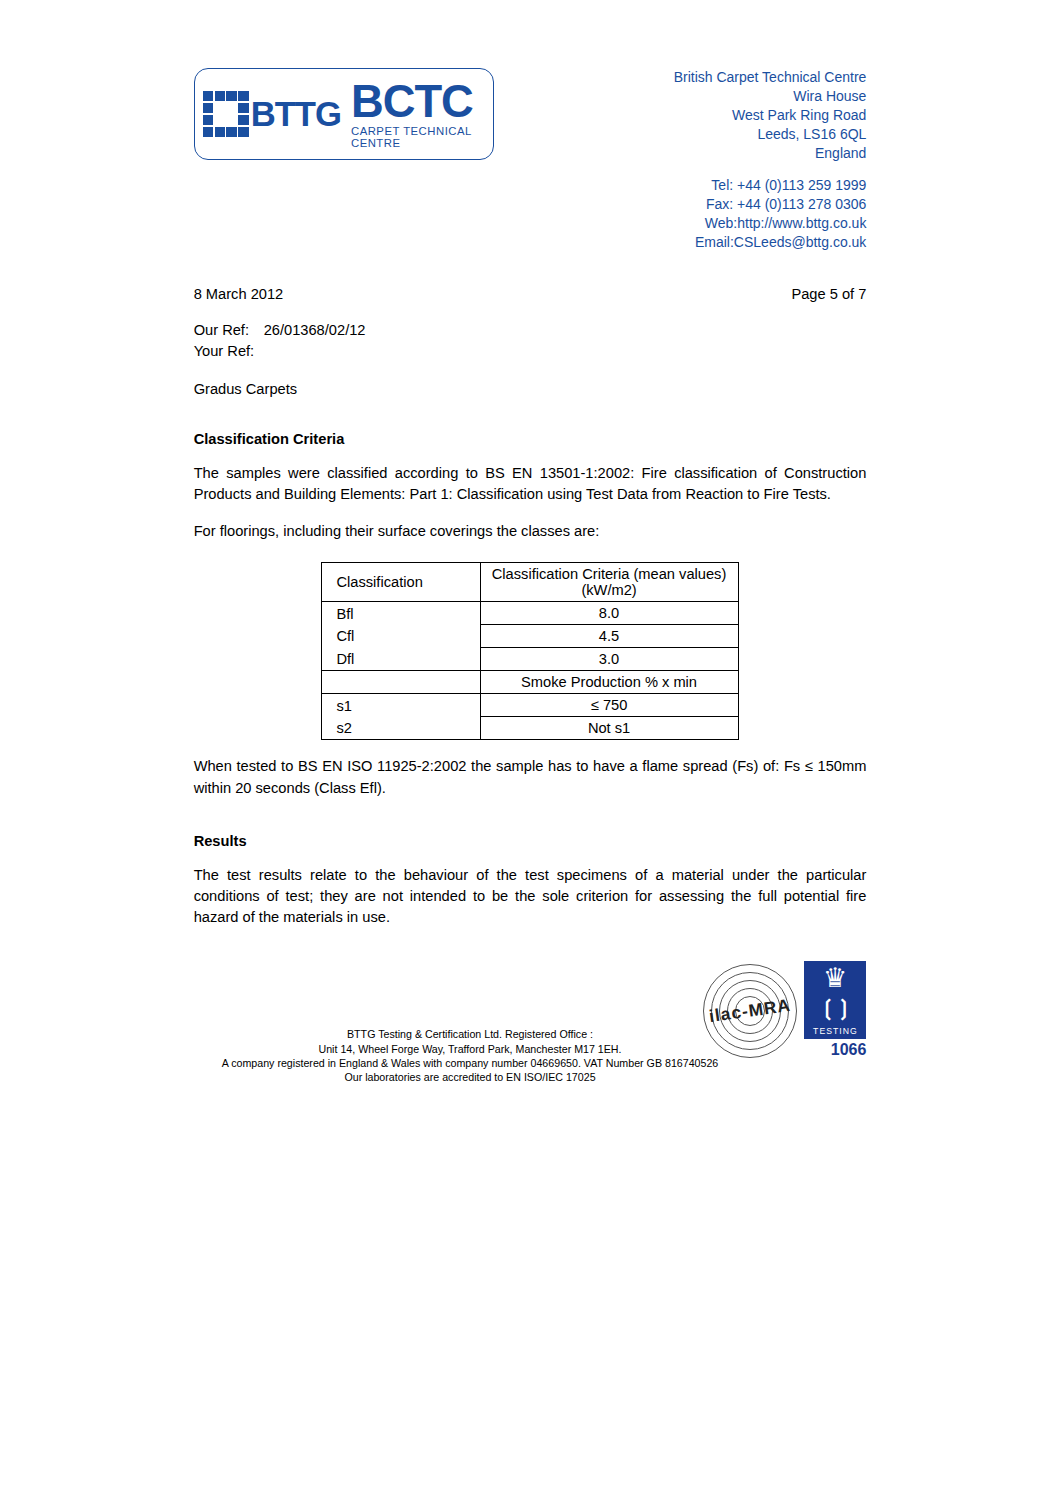BTTG
BCTC
CARPET TECHNICAL CENTRE
British Carpet Technical Centre
Wira House
West Park Ring Road
Leeds, LS16 6QL
England
Tel: +44 (0)113 259 1999
Fax: +44 (0)113 278 0306
Web:http://www.bttg.co.uk
Email:CSLeeds@bttg.co.uk
8 March 2012 Page 5 of 7
Our Ref: 26/01368/02/12
Your Ref:
Gradus Carpets
Classification Criteria
The samples were classified according to BS EN 13501-1:2002: Fire classification of Construction Products and Building Elements: Part 1: Classification using Test Data from Reaction to Fire Tests.
For floorings, including their surface coverings the classes are:
| Classification | Classification Criteria (mean values) (kW/m2) |
| Bfl | 8.0 |
| Cfl | 4.5 |
| Dfl | 3.0 |
| | Smoke Production % x min |
| s1 | ≤ 750 |
| s2 | Not s1 |
When tested to BS EN ISO 11925-2:2002 the sample has to have a flame spread (Fs) of: Fs ≤ 150mm within 20 seconds (Class Efl).
Results
The test results relate to the behaviour of the test specimens of a material under the particular conditions of test; they are not intended to be the sole criterion for assessing the full potential fire hazard of the materials in use.
ilac-MRA
♛
❲❳
TESTING
1066
BTTG Testing & Certification Ltd. Registered Office :
Unit 14, Wheel Forge Way, Trafford Park, Manchester M17 1EH.
A company registered in England & Wales with company number 04669650. VAT Number GB 816740526
Our laboratories are accredited to EN ISO/IEC 17025